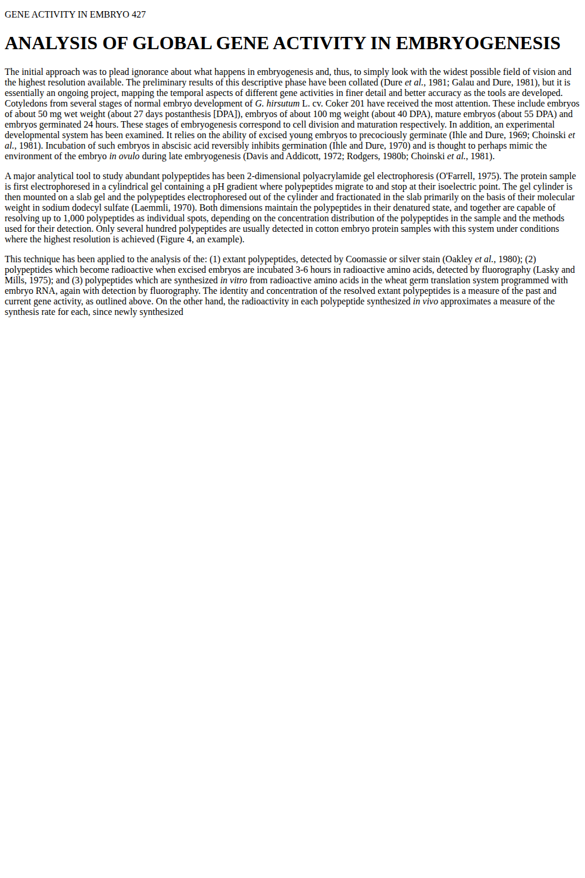GENE ACTIVITY IN EMBRYO 427
ANALYSIS OF GLOBAL GENE ACTIVITY IN EMBRYOGENESIS
The initial approach was to plead ignorance about what happens in embryogenesis and, thus, to simply look with the widest possible field of vision and the highest resolution available. The preliminary results of this descriptive phase have been collated (Dure et al., 1981; Galau and Dure, 1981), but it is essentially an ongoing project, mapping the temporal aspects of different gene activities in finer detail and better accuracy as the tools are developed. Cotyledons from several stages of normal embryo development of G. hirsutum L. cv. Coker 201 have received the most attention. These include embryos of about 50 mg wet weight (about 27 days postanthesis [DPA]), embryos of about 100 mg weight (about 40 DPA), mature embryos (about 55 DPA) and embryos germinated 24 hours. These stages of embryogenesis correspond to cell division and maturation respectively. In addition, an experimental developmental system has been examined. It relies on the ability of excised young embryos to precociously germinate (Ihle and Dure, 1969; Choinski et al., 1981). Incubation of such embryos in abscisic acid reversibly inhibits germination (Ihle and Dure, 1970) and is thought to perhaps mimic the environment of the embryo in ovulo during late embryogenesis (Davis and Addicott, 1972; Rodgers, 1980b; Choinski et al., 1981).
A major analytical tool to study abundant polypeptides has been 2-dimensional polyacrylamide gel electrophoresis (O'Farrell, 1975). The protein sample is first electrophoresed in a cylindrical gel containing a pH gradient where polypeptides migrate to and stop at their isoelectric point. The gel cylinder is then mounted on a slab gel and the polypeptides electrophoresed out of the cylinder and fractionated in the slab primarily on the basis of their molecular weight in sodium dodecyl sulfate (Laemmli, 1970). Both dimensions maintain the polypeptides in their denatured state, and together are capable of resolving up to 1,000 polypeptides as individual spots, depending on the concentration distribution of the polypeptides in the sample and the methods used for their detection. Only several hundred polypeptides are usually detected in cotton embryo protein samples with this system under conditions where the highest resolution is achieved (Figure 4, an example).
This technique has been applied to the analysis of the: (1) extant polypeptides, detected by Coomassie or silver stain (Oakley et al., 1980); (2) polypeptides which become radioactive when excised embryos are incubated 3-6 hours in radioactive amino acids, detected by fluorography (Lasky and Mills, 1975); and (3) polypeptides which are synthesized in vitro from radioactive amino acids in the wheat germ translation system programmed with embryo RNA, again with detection by fluorography. The identity and concentration of the resolved extant polypeptides is a measure of the past and current gene activity, as outlined above. On the other hand, the radioactivity in each polypeptide synthesized in vivo approximates a measure of the synthesis rate for each, since newly synthesized